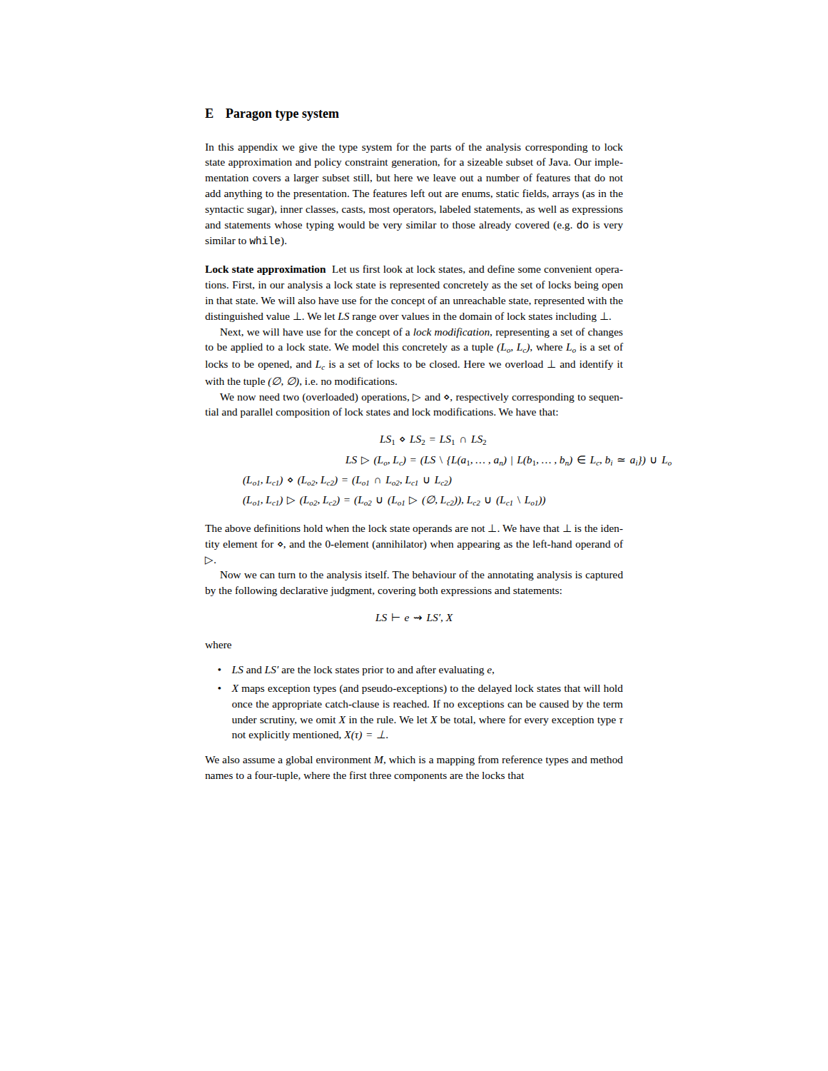EParagon type system
In this appendix we give the type system for the parts of the analysis corresponding to lock state approximation and policy constraint generation, for a sizeable subset of Java. Our implementation covers a larger subset still, but here we leave out a number of features that do not add anything to the presentation. The features left out are enums, static fields, arrays (as in the syntactic sugar), inner classes, casts, most operators, labeled statements, as well as expressions and statements whose typing would be very similar to those already covered (e.g. do is very similar to while).
Lock state approximation Let us first look at lock states, and define some convenient operations. First, in our analysis a lock state is represented concretely as the set of locks being open in that state. We will also have use for the concept of an unreachable state, represented with the distinguished value ⊥. We let LS range over values in the domain of lock states including ⊥.
Next, we will have use for the concept of a lock modification, representing a set of changes to be applied to a lock state. We model this concretely as a tuple (Lo, Lc), where Lo is a set of locks to be opened, and Lc is a set of locks to be closed. Here we overload ⊥ and identify it with the tuple (∅, ∅), i.e. no modifications.
We now need two (overloaded) operations, ▷ and ⋄, respectively corresponding to sequential and parallel composition of lock states and lock modifications. We have that:
LS1 ⋄ LS2 = LS1 ∩ LS2
LS ▷ (Lo, Lc) = (LS \ {L(a1, … , an) | L(b1, … , bn) ∈ Lc, bi ≃ ai}) ∪ Lo
(Lo1, Lc1) ⋄ (Lo2, Lc2) = (Lo1 ∩ Lo2, Lc1 ∪ Lc2)
(Lo1, Lc1) ▷ (Lo2, Lc2) = (Lo2 ∪ (Lo1 ▷ (∅, Lc2)), Lc2 ∪ (Lc1 \ Lo1))
The above definitions hold when the lock state operands are not ⊥. We have that ⊥ is the identity element for ⋄, and the 0-element (annihilator) when appearing as the left-hand operand of ▷.
Now we can turn to the analysis itself. The behaviour of the annotating analysis is captured by the following declarative judgment, covering both expressions and statements:
LS ⊢ e ⇝ LS′, X
where
LS and LS′ are the lock states prior to and after evaluating e,
X maps exception types (and pseudo-exceptions) to the delayed lock states that will hold once the appropriate catch-clause is reached. If no exceptions can be caused by the term under scrutiny, we omit X in the rule. We let X be total, where for every exception type τ not explicitly mentioned, X(τ) = ⊥.
We also assume a global environment M, which is a mapping from reference types and method names to a four-tuple, where the first three components are the locks that